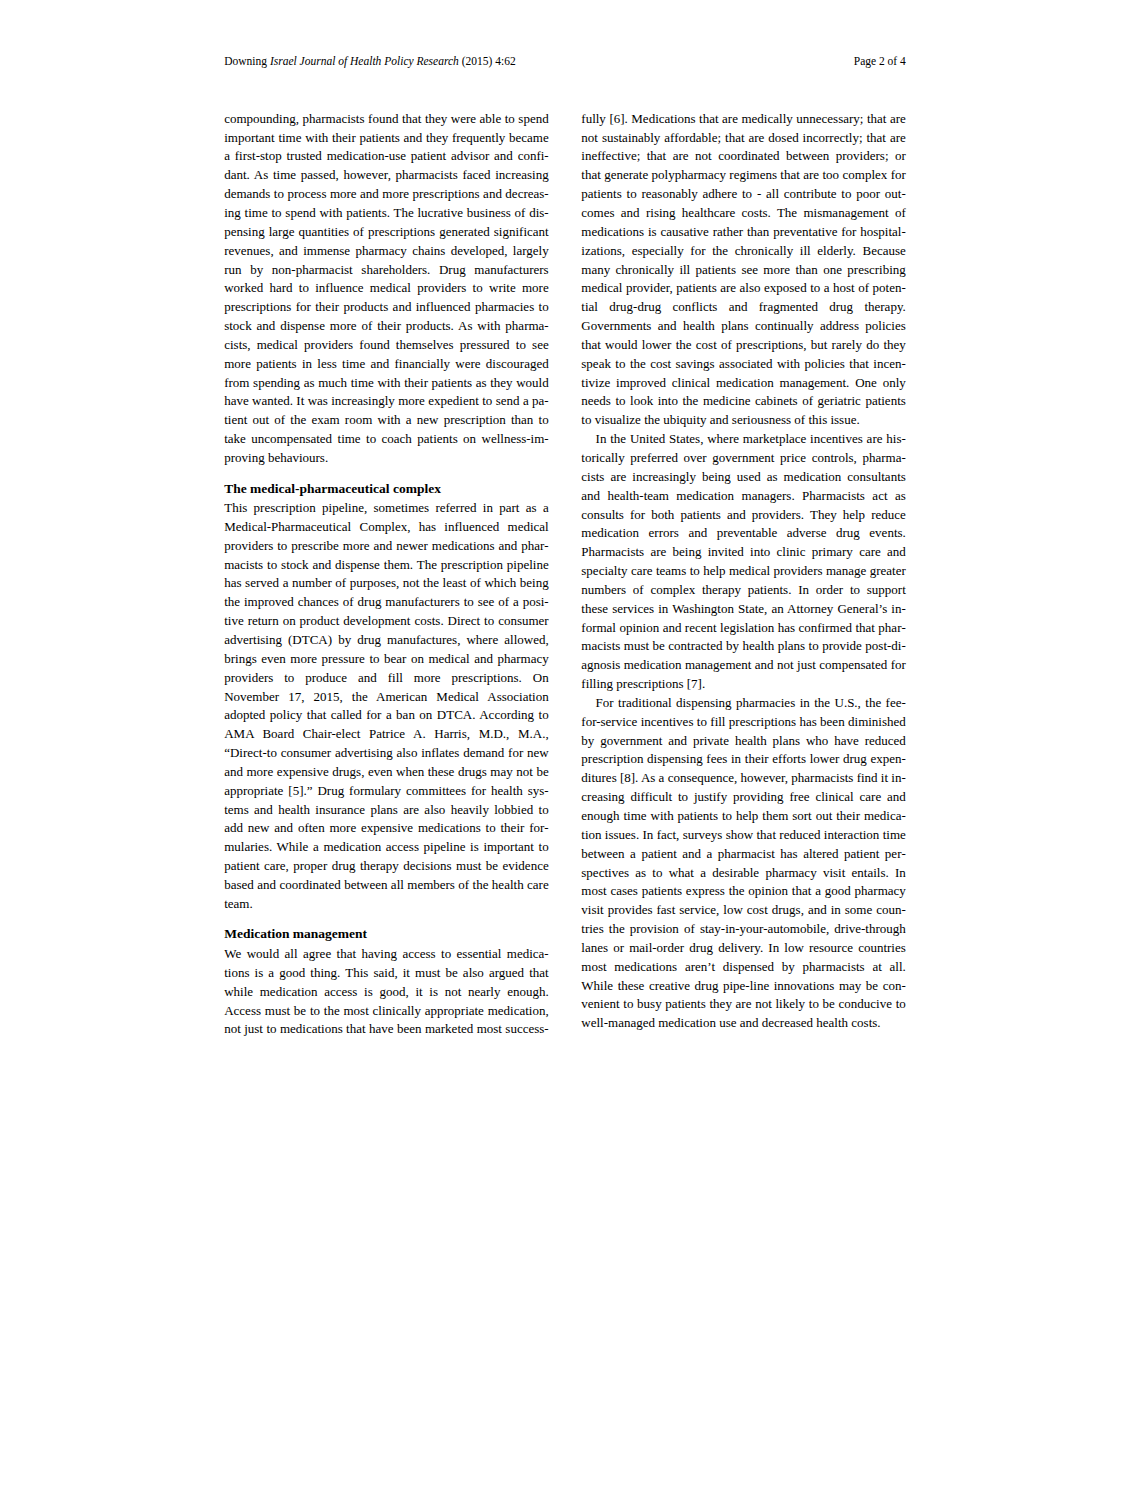Downing Israel Journal of Health Policy Research (2015) 4:62
Page 2 of 4
compounding, pharmacists found that they were able to spend important time with their patients and they frequently became a first-stop trusted medication-use patient advisor and confidant. As time passed, however, pharmacists faced increasing demands to process more and more prescriptions and decreasing time to spend with patients. The lucrative business of dispensing large quantities of prescriptions generated significant revenues, and immense pharmacy chains developed, largely run by non-pharmacist shareholders. Drug manufacturers worked hard to influence medical providers to write more prescriptions for their products and influenced pharmacies to stock and dispense more of their products. As with pharmacists, medical providers found themselves pressured to see more patients in less time and financially were discouraged from spending as much time with their patients as they would have wanted. It was increasingly more expedient to send a patient out of the exam room with a new prescription than to take uncompensated time to coach patients on wellness-improving behaviours.
The medical-pharmaceutical complex
This prescription pipeline, sometimes referred in part as a Medical-Pharmaceutical Complex, has influenced medical providers to prescribe more and newer medications and pharmacists to stock and dispense them. The prescription pipeline has served a number of purposes, not the least of which being the improved chances of drug manufacturers to see of a positive return on product development costs. Direct to consumer advertising (DTCA) by drug manufactures, where allowed, brings even more pressure to bear on medical and pharmacy providers to produce and fill more prescriptions. On November 17, 2015, the American Medical Association adopted policy that called for a ban on DTCA. According to AMA Board Chair-elect Patrice A. Harris, M.D., M.A., “Direct-to consumer advertising also inflates demand for new and more expensive drugs, even when these drugs may not be appropriate [5].” Drug formulary committees for health systems and health insurance plans are also heavily lobbied to add new and often more expensive medications to their formularies. While a medication access pipeline is important to patient care, proper drug therapy decisions must be evidence based and coordinated between all members of the health care team.
Medication management
We would all agree that having access to essential medications is a good thing. This said, it must be also argued that while medication access is good, it is not nearly enough. Access must be to the most clinically appropriate medication, not just to medications that have been marketed most successfully [6]. Medications that are medically unnecessary; that are not sustainably affordable; that are dosed incorrectly; that are ineffective; that are not coordinated between providers; or that generate polypharmacy regimens that are too complex for patients to reasonably adhere to - all contribute to poor outcomes and rising healthcare costs. The mismanagement of medications is causative rather than preventative for hospitalizations, especially for the chronically ill elderly. Because many chronically ill patients see more than one prescribing medical provider, patients are also exposed to a host of potential drug-drug conflicts and fragmented drug therapy. Governments and health plans continually address policies that would lower the cost of prescriptions, but rarely do they speak to the cost savings associated with policies that incentivize improved clinical medication management. One only needs to look into the medicine cabinets of geriatric patients to visualize the ubiquity and seriousness of this issue.
In the United States, where marketplace incentives are historically preferred over government price controls, pharmacists are increasingly being used as medication consultants and health-team medication managers. Pharmacists act as consults for both patients and providers. They help reduce medication errors and preventable adverse drug events. Pharmacists are being invited into clinic primary care and specialty care teams to help medical providers manage greater numbers of complex therapy patients. In order to support these services in Washington State, an Attorney General’s informal opinion and recent legislation has confirmed that pharmacists must be contracted by health plans to provide post-diagnosis medication management and not just compensated for filling prescriptions [7].
For traditional dispensing pharmacies in the U.S., the fee-for-service incentives to fill prescriptions has been diminished by government and private health plans who have reduced prescription dispensing fees in their efforts lower drug expenditures [8]. As a consequence, however, pharmacists find it increasing difficult to justify providing free clinical care and enough time with patients to help them sort out their medication issues. In fact, surveys show that reduced interaction time between a patient and a pharmacist has altered patient perspectives as to what a desirable pharmacy visit entails. In most cases patients express the opinion that a good pharmacy visit provides fast service, low cost drugs, and in some countries the provision of stay-in-your-automobile, drive-through lanes or mail-order drug delivery. In low resource countries most medications aren’t dispensed by pharmacists at all. While these creative drug pipe-line innovations may be convenient to busy patients they are not likely to be conducive to well-managed medication use and decreased health costs.